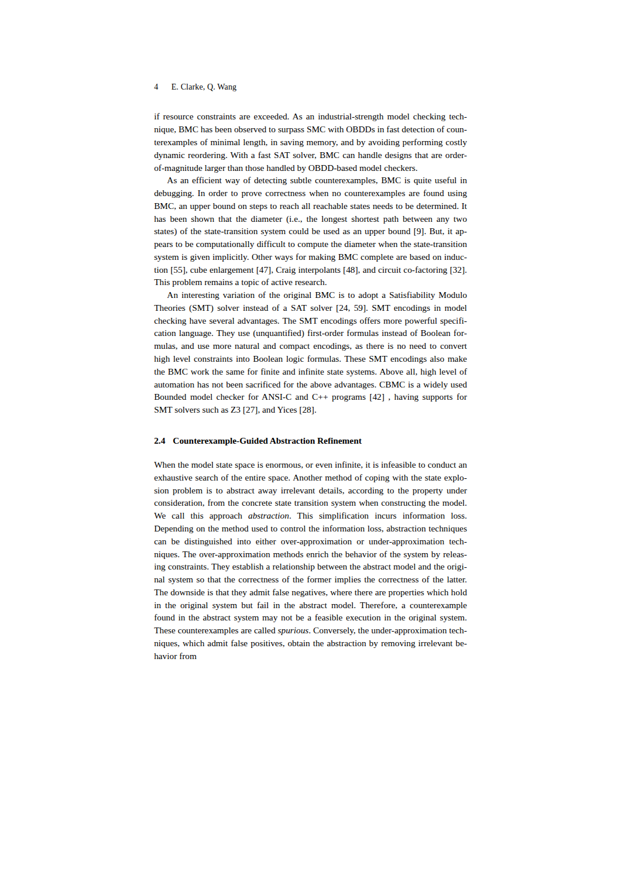4 E. Clarke, Q. Wang
if resource constraints are exceeded. As an industrial-strength model checking technique, BMC has been observed to surpass SMC with OBDDs in fast detection of counterexamples of minimal length, in saving memory, and by avoiding performing costly dynamic reordering. With a fast SAT solver, BMC can handle designs that are order-of-magnitude larger than those handled by OBDD-based model checkers.
As an efficient way of detecting subtle counterexamples, BMC is quite useful in debugging. In order to prove correctness when no counterexamples are found using BMC, an upper bound on steps to reach all reachable states needs to be determined. It has been shown that the diameter (i.e., the longest shortest path between any two states) of the state-transition system could be used as an upper bound [9]. But, it appears to be computationally difficult to compute the diameter when the state-transition system is given implicitly. Other ways for making BMC complete are based on induction [55], cube enlargement [47], Craig interpolants [48], and circuit co-factoring [32]. This problem remains a topic of active research.
An interesting variation of the original BMC is to adopt a Satisfiability Modulo Theories (SMT) solver instead of a SAT solver [24, 59]. SMT encodings in model checking have several advantages. The SMT encodings offers more powerful specification language. They use (unquantified) first-order formulas instead of Boolean formulas, and use more natural and compact encodings, as there is no need to convert high level constraints into Boolean logic formulas. These SMT encodings also make the BMC work the same for finite and infinite state systems. Above all, high level of automation has not been sacrificed for the above advantages. CBMC is a widely used Bounded model checker for ANSI-C and C++ programs [42] , having supports for SMT solvers such as Z3 [27], and Yices [28].
2.4 Counterexample-Guided Abstraction Refinement
When the model state space is enormous, or even infinite, it is infeasible to conduct an exhaustive search of the entire space. Another method of coping with the state explosion problem is to abstract away irrelevant details, according to the property under consideration, from the concrete state transition system when constructing the model. We call this approach abstraction. This simplification incurs information loss. Depending on the method used to control the information loss, abstraction techniques can be distinguished into either over-approximation or under-approximation techniques. The over-approximation methods enrich the behavior of the system by releasing constraints. They establish a relationship between the abstract model and the original system so that the correctness of the former implies the correctness of the latter. The downside is that they admit false negatives, where there are properties which hold in the original system but fail in the abstract model. Therefore, a counterexample found in the abstract system may not be a feasible execution in the original system. These counterexamples are called spurious. Conversely, the under-approximation techniques, which admit false positives, obtain the abstraction by removing irrelevant behavior from